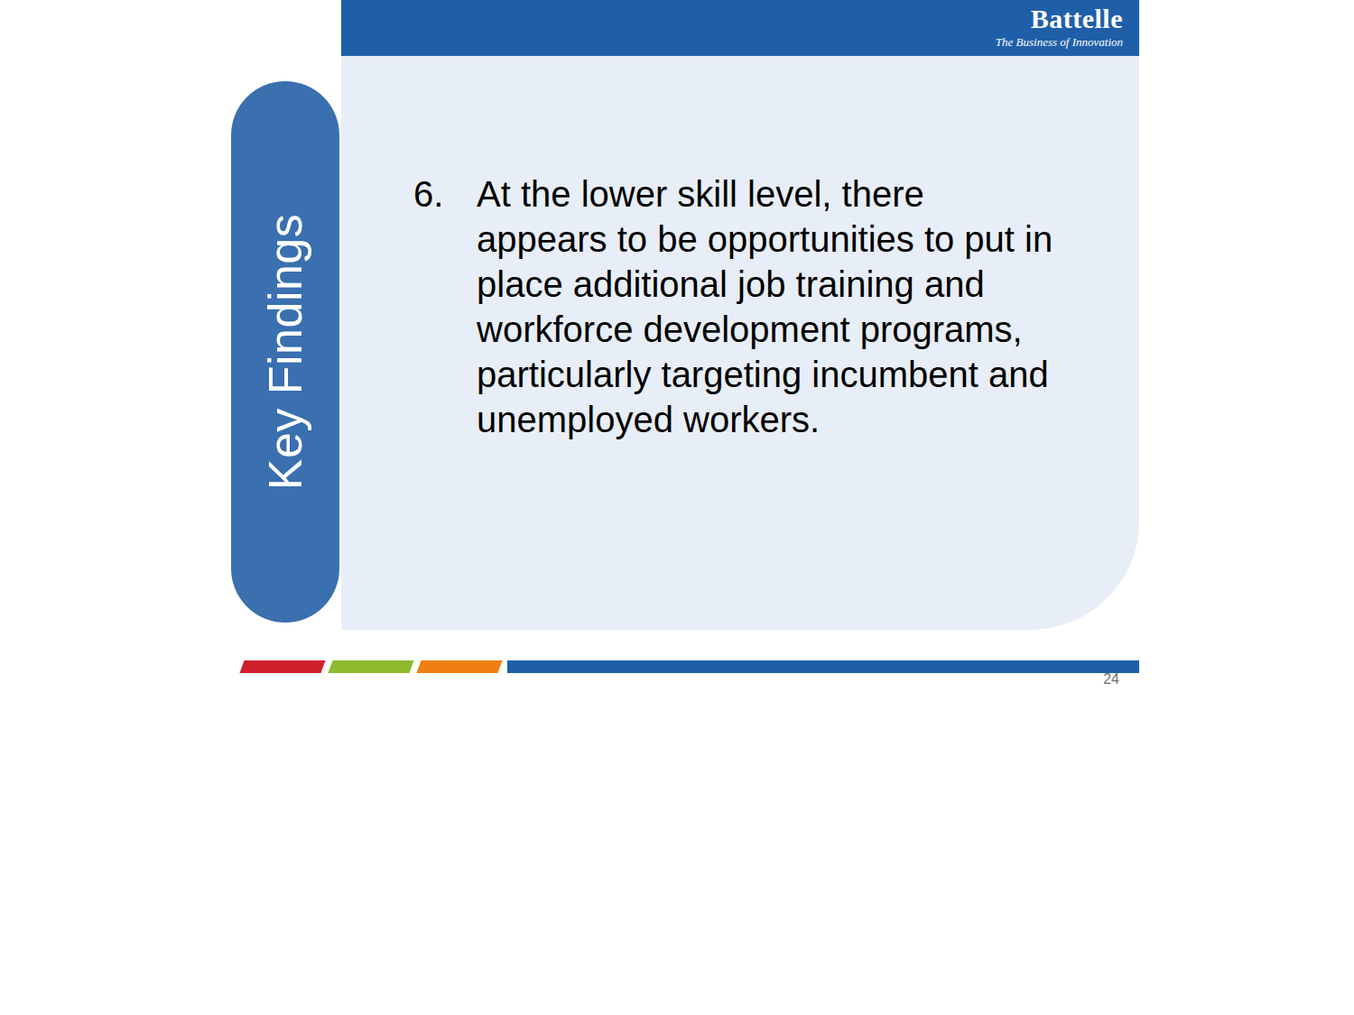Battelle
The Business of Innovation
Key Findings
6. At the lower skill level, there appears to be opportunities to put in place additional job training and workforce development programs, particularly targeting incumbent and unemployed workers.
24